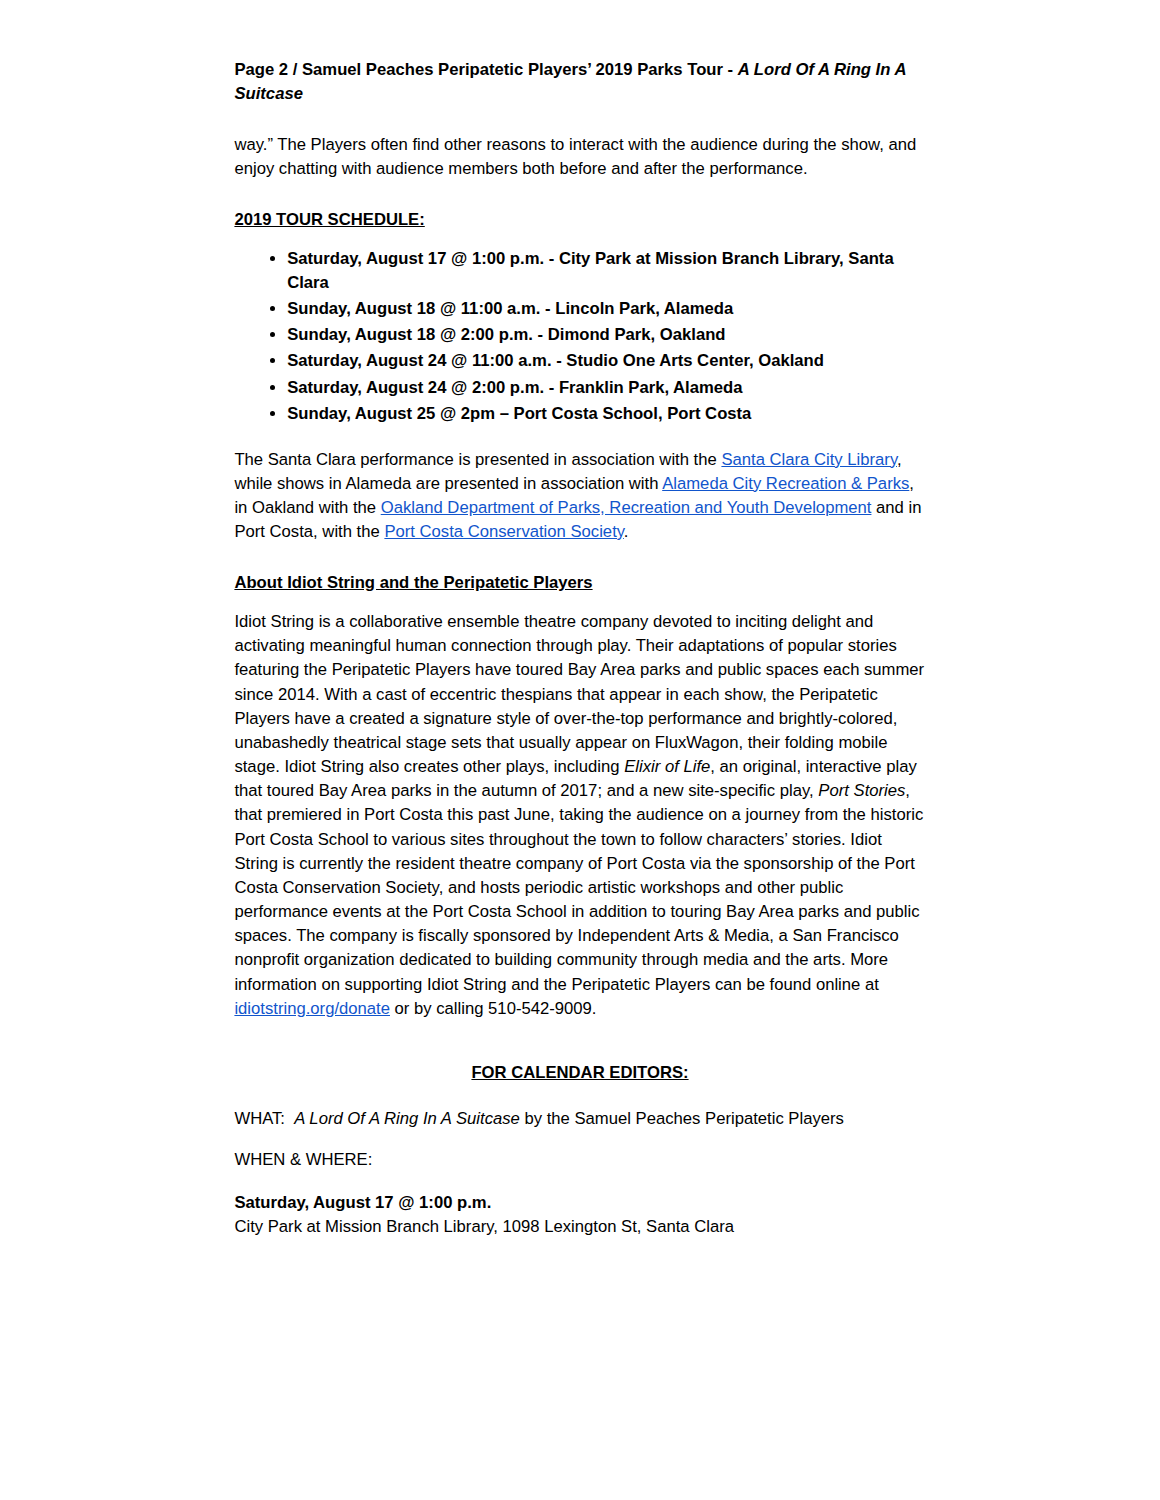Page 2 / Samuel Peaches Peripatetic Players’ 2019 Parks Tour - A Lord Of A Ring In A Suitcase
way.” The Players often find other reasons to interact with the audience during the show, and enjoy chatting with audience members both before and after the performance.
2019 TOUR SCHEDULE:
Saturday, August 17 @ 1:00 p.m. - City Park at Mission Branch Library, Santa Clara
Sunday, August 18 @ 11:00 a.m. - Lincoln Park, Alameda
Sunday, August 18 @ 2:00 p.m. - Dimond Park, Oakland
Saturday, August 24 @ 11:00 a.m. - Studio One Arts Center, Oakland
Saturday, August 24 @ 2:00 p.m. - Franklin Park, Alameda
Sunday, August 25 @ 2pm – Port Costa School, Port Costa
The Santa Clara performance is presented in association with the Santa Clara City Library, while shows in Alameda are presented in association with Alameda City Recreation & Parks, in Oakland with the Oakland Department of Parks, Recreation and Youth Development and in Port Costa, with the Port Costa Conservation Society.
About Idiot String and the Peripatetic Players
Idiot String is a collaborative ensemble theatre company devoted to inciting delight and activating meaningful human connection through play. Their adaptations of popular stories featuring the Peripatetic Players have toured Bay Area parks and public spaces each summer since 2014. With a cast of eccentric thespians that appear in each show, the Peripatetic Players have a created a signature style of over-the-top performance and brightly-colored, unabashedly theatrical stage sets that usually appear on FluxWagon, their folding mobile stage. Idiot String also creates other plays, including Elixir of Life, an original, interactive play that toured Bay Area parks in the autumn of 2017; and a new site-specific play, Port Stories, that premiered in Port Costa this past June, taking the audience on a journey from the historic Port Costa School to various sites throughout the town to follow characters’ stories. Idiot String is currently the resident theatre company of Port Costa via the sponsorship of the Port Costa Conservation Society, and hosts periodic artistic workshops and other public performance events at the Port Costa School in addition to touring Bay Area parks and public spaces. The company is fiscally sponsored by Independent Arts & Media, a San Francisco nonprofit organization dedicated to building community through media and the arts. More information on supporting Idiot String and the Peripatetic Players can be found online at idiotstring.org/donate or by calling 510-542-9009.
FOR CALENDAR EDITORS:
WHAT: A Lord Of A Ring In A Suitcase by the Samuel Peaches Peripatetic Players
WHEN & WHERE:
Saturday, August 17 @ 1:00 p.m.
City Park at Mission Branch Library, 1098 Lexington St, Santa Clara